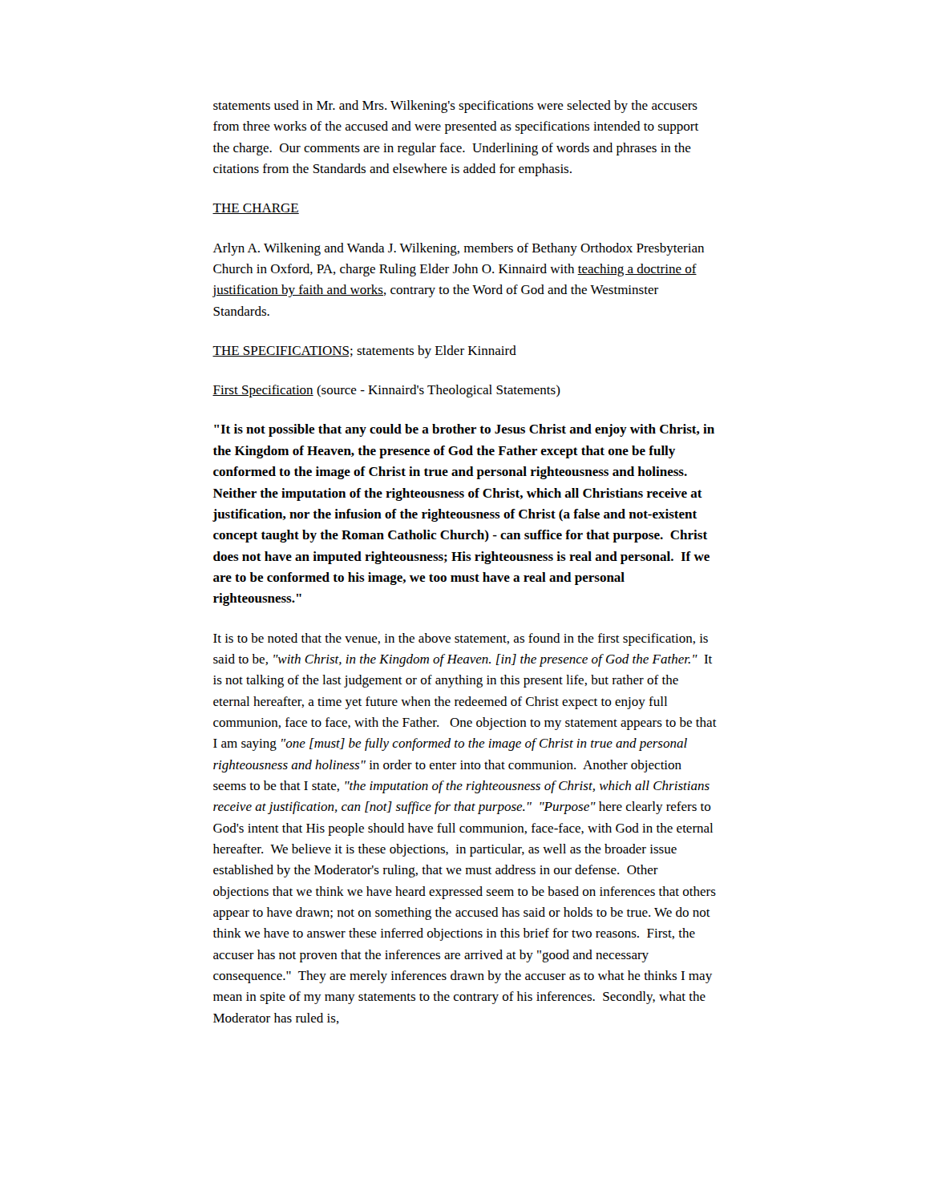statements used in Mr. and Mrs. Wilkening's specifications were selected by the accusers from three works of the accused and were presented as specifications intended to support the charge. Our comments are in regular face. Underlining of words and phrases in the citations from the Standards and elsewhere is added for emphasis.
THE CHARGE
Arlyn A. Wilkening and Wanda J. Wilkening, members of Bethany Orthodox Presbyterian Church in Oxford, PA, charge Ruling Elder John O. Kinnaird with teaching a doctrine of justification by faith and works, contrary to the Word of God and the Westminster Standards.
THE SPECIFICATIONS; statements by Elder Kinnaird
First Specification (source - Kinnaird's Theological Statements)
"It is not possible that any could be a brother to Jesus Christ and enjoy with Christ, in the Kingdom of Heaven, the presence of God the Father except that one be fully conformed to the image of Christ in true and personal righteousness and holiness. Neither the imputation of the righteousness of Christ, which all Christians receive at justification, nor the infusion of the righteousness of Christ (a false and not-existent concept taught by the Roman Catholic Church) - can suffice for that purpose. Christ does not have an imputed righteousness; His righteousness is real and personal. If we are to be conformed to his image, we too must have a real and personal righteousness."
It is to be noted that the venue, in the above statement, as found in the first specification, is said to be, "with Christ, in the Kingdom of Heaven. [in] the presence of God the Father." It is not talking of the last judgement or of anything in this present life, but rather of the eternal hereafter, a time yet future when the redeemed of Christ expect to enjoy full communion, face to face, with the Father. One objection to my statement appears to be that I am saying "one [must] be fully conformed to the image of Christ in true and personal righteousness and holiness" in order to enter into that communion. Another objection seems to be that I state, "the imputation of the righteousness of Christ, which all Christians receive at justification, can [not] suffice for that purpose." "Purpose" here clearly refers to God's intent that His people should have full communion, face-face, with God in the eternal hereafter. We believe it is these objections, in particular, as well as the broader issue established by the Moderator's ruling, that we must address in our defense. Other objections that we think we have heard expressed seem to be based on inferences that others appear to have drawn; not on something the accused has said or holds to be true. We do not think we have to answer these inferred objections in this brief for two reasons. First, the accuser has not proven that the inferences are arrived at by "good and necessary consequence." They are merely inferences drawn by the accuser as to what he thinks I may mean in spite of my many statements to the contrary of his inferences. Secondly, what the Moderator has ruled is,